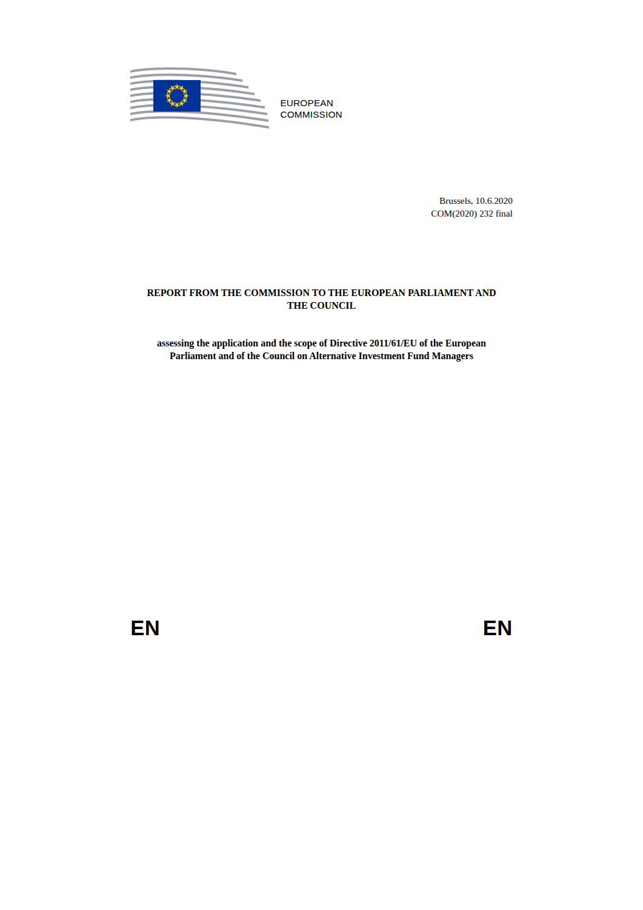EUROPEAN
COMMISSION
Brussels, 10.6.2020
COM(2020) 232 final
REPORT FROM THE COMMISSION TO THE EUROPEAN PARLIAMENT AND
THE COUNCIL
assessing the application and the scope of Directive 2011/61/EU of the European
Parliament and of the Council on Alternative Investment Fund Managers
EN EN